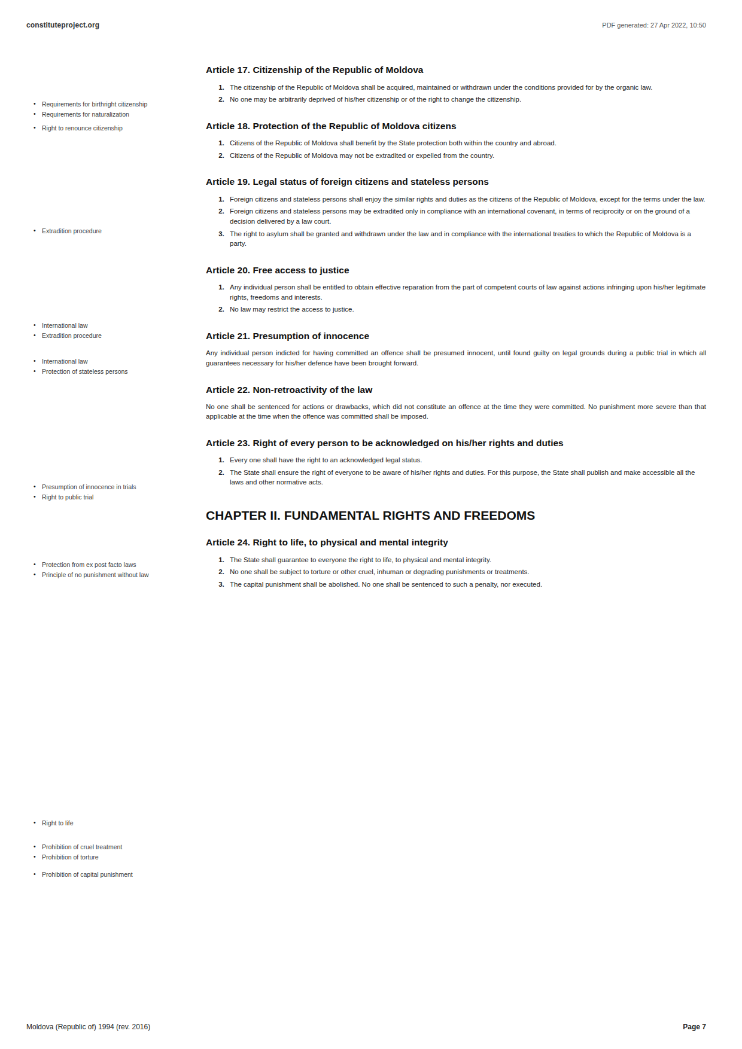constituteproject.org
PDF generated: 27 Apr 2022, 10:50
Requirements for birthright citizenship
Requirements for naturalization
Right to renounce citizenship
Extradition procedure
International law
Extradition procedure
International law
Protection of stateless persons
Presumption of innocence in trials
Right to public trial
Protection from ex post facto laws
Principle of no punishment without law
Right to life
Prohibition of cruel treatment
Prohibition of torture
Prohibition of capital punishment
Article 17. Citizenship of the Republic of Moldova
The citizenship of the Republic of Moldova shall be acquired, maintained or withdrawn under the conditions provided for by the organic law.
No one may be arbitrarily deprived of his/her citizenship or of the right to change the citizenship.
Article 18. Protection of the Republic of Moldova citizens
Citizens of the Republic of Moldova shall benefit by the State protection both within the country and abroad.
Citizens of the Republic of Moldova may not be extradited or expelled from the country.
Article 19. Legal status of foreign citizens and stateless persons
Foreign citizens and stateless persons shall enjoy the similar rights and duties as the citizens of the Republic of Moldova, except for the terms under the law.
Foreign citizens and stateless persons may be extradited only in compliance with an international covenant, in terms of reciprocity or on the ground of a decision delivered by a law court.
The right to asylum shall be granted and withdrawn under the law and in compliance with the international treaties to which the Republic of Moldova is a party.
Article 20. Free access to justice
Any individual person shall be entitled to obtain effective reparation from the part of competent courts of law against actions infringing upon his/her legitimate rights, freedoms and interests.
No law may restrict the access to justice.
Article 21. Presumption of innocence
Any individual person indicted for having committed an offence shall be presumed innocent, until found guilty on legal grounds during a public trial in which all guarantees necessary for his/her defence have been brought forward.
Article 22. Non-retroactivity of the law
No one shall be sentenced for actions or drawbacks, which did not constitute an offence at the time they were committed. No punishment more severe than that applicable at the time when the offence was committed shall be imposed.
Article 23. Right of every person to be acknowledged on his/her rights and duties
Every one shall have the right to an acknowledged legal status.
The State shall ensure the right of everyone to be aware of his/her rights and duties. For this purpose, the State shall publish and make accessible all the laws and other normative acts.
CHAPTER II. FUNDAMENTAL RIGHTS AND FREEDOMS
Article 24. Right to life, to physical and mental integrity
The State shall guarantee to everyone the right to life, to physical and mental integrity.
No one shall be subject to torture or other cruel, inhuman or degrading punishments or treatments.
The capital punishment shall be abolished. No one shall be sentenced to such a penalty, nor executed.
Moldova (Republic of) 1994 (rev. 2016)
Page 7